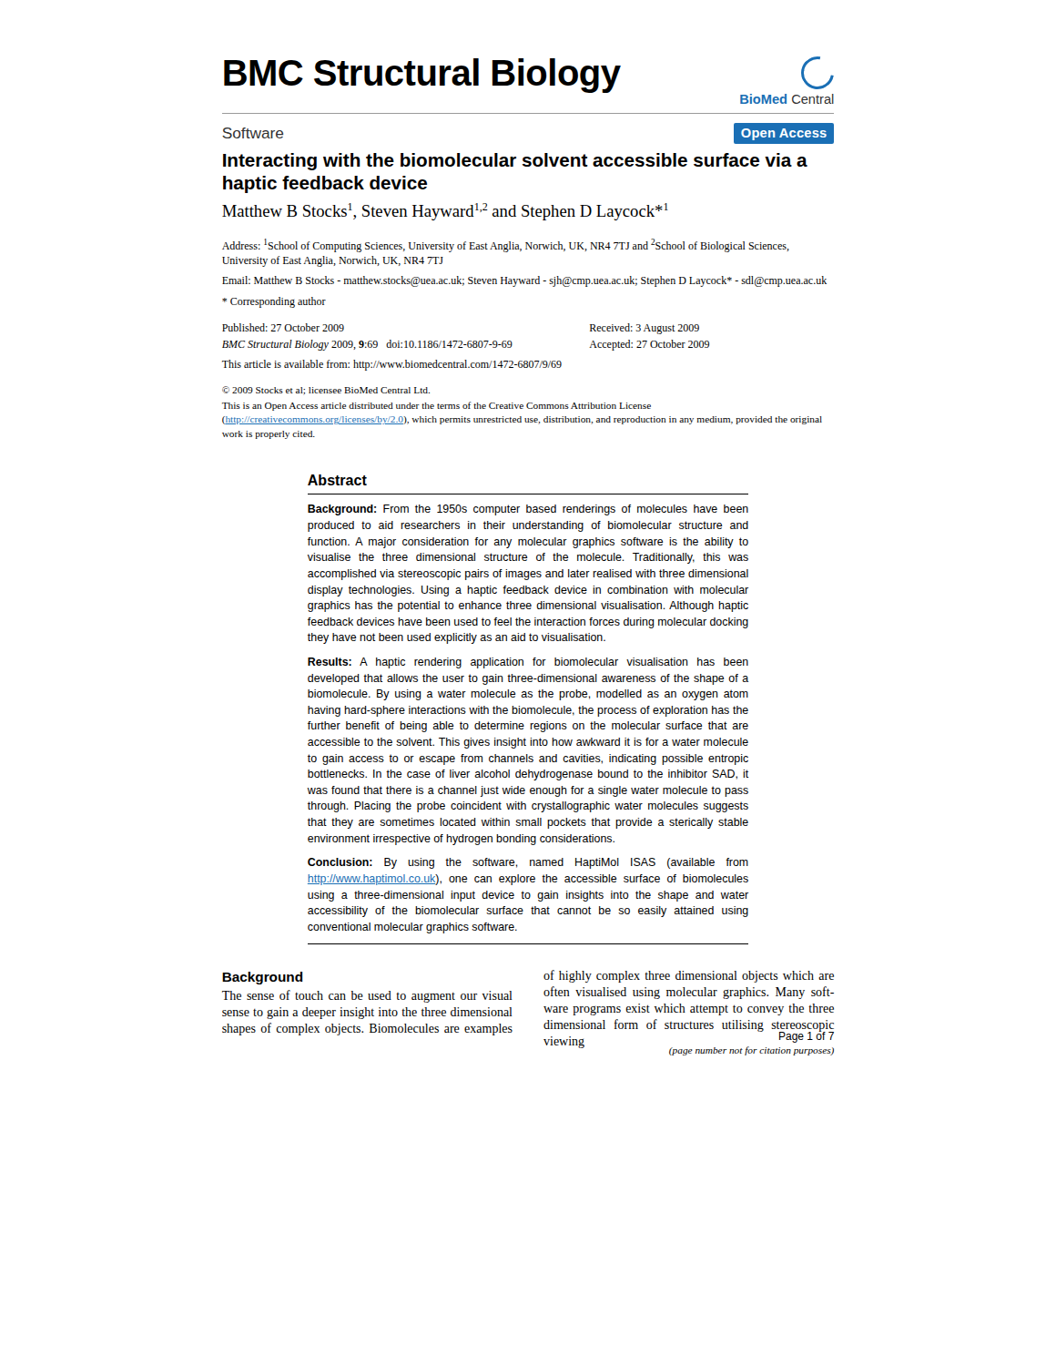BMC Structural Biology
BioMed Central
Software
Open Access
Interacting with the biomolecular solvent accessible surface via a haptic feedback device
Matthew B Stocks1, Steven Hayward1,2 and Stephen D Laycock*1
Address: 1School of Computing Sciences, University of East Anglia, Norwich, UK, NR4 7TJ and 2School of Biological Sciences, University of East Anglia, Norwich, UK, NR4 7TJ
Email: Matthew B Stocks - matthew.stocks@uea.ac.uk; Steven Hayward - sjh@cmp.uea.ac.uk; Stephen D Laycock* - sdl@cmp.uea.ac.uk
* Corresponding author
Published: 27 October 2009
BMC Structural Biology 2009, 9:69 doi:10.1186/1472-6807-9-69
This article is available from: http://www.biomedcentral.com/1472-6807/9/69
Received: 3 August 2009
Accepted: 27 October 2009
© 2009 Stocks et al; licensee BioMed Central Ltd.
This is an Open Access article distributed under the terms of the Creative Commons Attribution License (http://creativecommons.org/licenses/by/2.0), which permits unrestricted use, distribution, and reproduction in any medium, provided the original work is properly cited.
Abstract
Background: From the 1950s computer based renderings of molecules have been produced to aid researchers in their understanding of biomolecular structure and function. A major consideration for any molecular graphics software is the ability to visualise the three dimensional structure of the molecule. Traditionally, this was accomplished via stereoscopic pairs of images and later realised with three dimensional display technologies. Using a haptic feedback device in combination with molecular graphics has the potential to enhance three dimensional visualisation. Although haptic feedback devices have been used to feel the interaction forces during molecular docking they have not been used explicitly as an aid to visualisation.
Results: A haptic rendering application for biomolecular visualisation has been developed that allows the user to gain three-dimensional awareness of the shape of a biomolecule. By using a water molecule as the probe, modelled as an oxygen atom having hard-sphere interactions with the biomolecule, the process of exploration has the further benefit of being able to determine regions on the molecular surface that are accessible to the solvent. This gives insight into how awkward it is for a water molecule to gain access to or escape from channels and cavities, indicating possible entropic bottlenecks. In the case of liver alcohol dehydrogenase bound to the inhibitor SAD, it was found that there is a channel just wide enough for a single water molecule to pass through. Placing the probe coincident with crystallographic water molecules suggests that they are sometimes located within small pockets that provide a sterically stable environment irrespective of hydrogen bonding considerations.
Conclusion: By using the software, named HaptiMol ISAS (available from http://www.haptimol.co.uk), one can explore the accessible surface of biomolecules using a three-dimensional input device to gain insights into the shape and water accessibility of the biomolecular surface that cannot be so easily attained using conventional molecular graphics software.
Background
The sense of touch can be used to augment our visual sense to gain a deeper insight into the three dimensional shapes of complex objects. Biomolecules are examples of highly complex three dimensional objects which are often visualised using molecular graphics. Many software programs exist which attempt to convey the three dimensional form of structures utilising stereoscopic viewing
Page 1 of 7
(page number not for citation purposes)